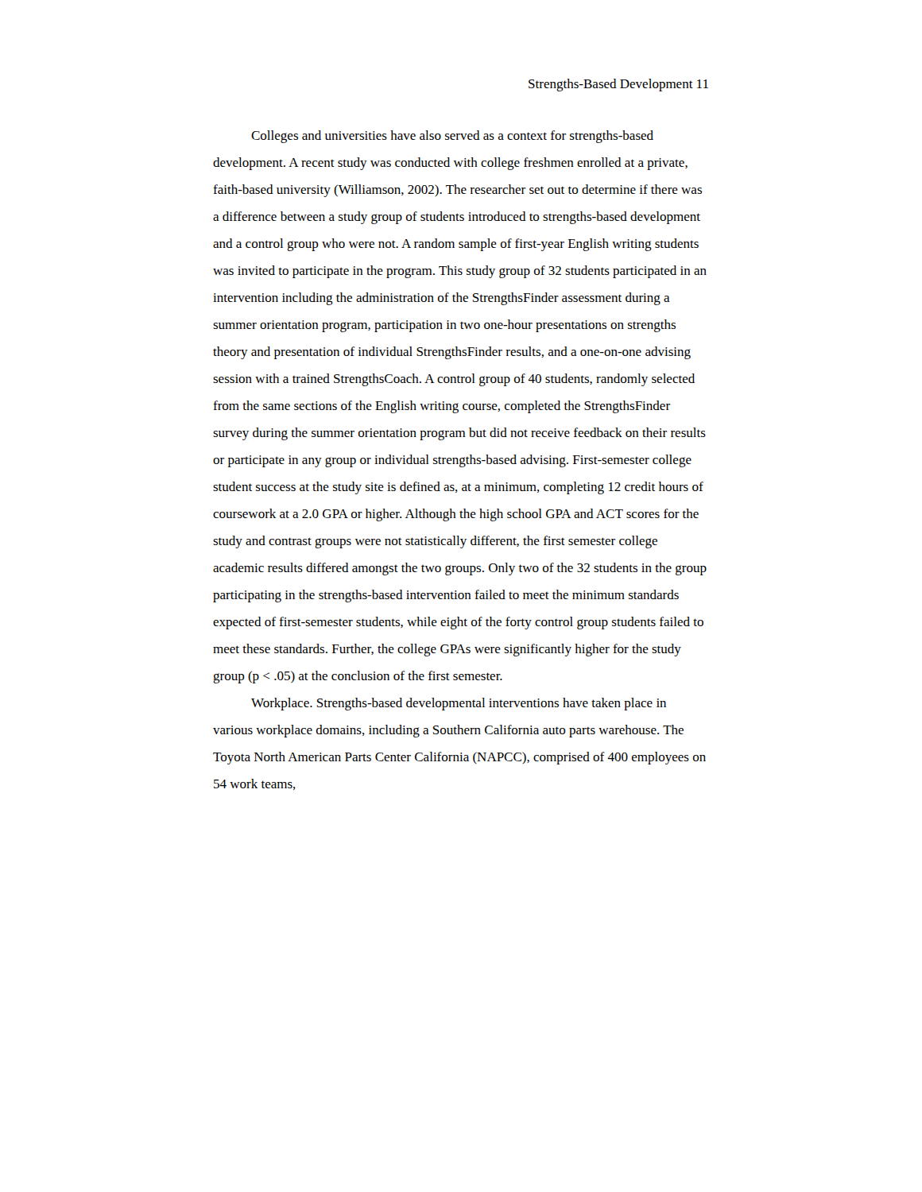Strengths-Based Development 11
Colleges and universities have also served as a context for strengths-based development. A recent study was conducted with college freshmen enrolled at a private, faith-based university (Williamson, 2002). The researcher set out to determine if there was a difference between a study group of students introduced to strengths-based development and a control group who were not. A random sample of first-year English writing students was invited to participate in the program. This study group of 32 students participated in an intervention including the administration of the StrengthsFinder assessment during a summer orientation program, participation in two one-hour presentations on strengths theory and presentation of individual StrengthsFinder results, and a one-on-one advising session with a trained StrengthsCoach. A control group of 40 students, randomly selected from the same sections of the English writing course, completed the StrengthsFinder survey during the summer orientation program but did not receive feedback on their results or participate in any group or individual strengths-based advising. First-semester college student success at the study site is defined as, at a minimum, completing 12 credit hours of coursework at a 2.0 GPA or higher. Although the high school GPA and ACT scores for the study and contrast groups were not statistically different, the first semester college academic results differed amongst the two groups. Only two of the 32 students in the group participating in the strengths-based intervention failed to meet the minimum standards expected of first-semester students, while eight of the forty control group students failed to meet these standards. Further, the college GPAs were significantly higher for the study group (p < .05) at the conclusion of the first semester.
Workplace. Strengths-based developmental interventions have taken place in various workplace domains, including a Southern California auto parts warehouse. The Toyota North American Parts Center California (NAPCC), comprised of 400 employees on 54 work teams,